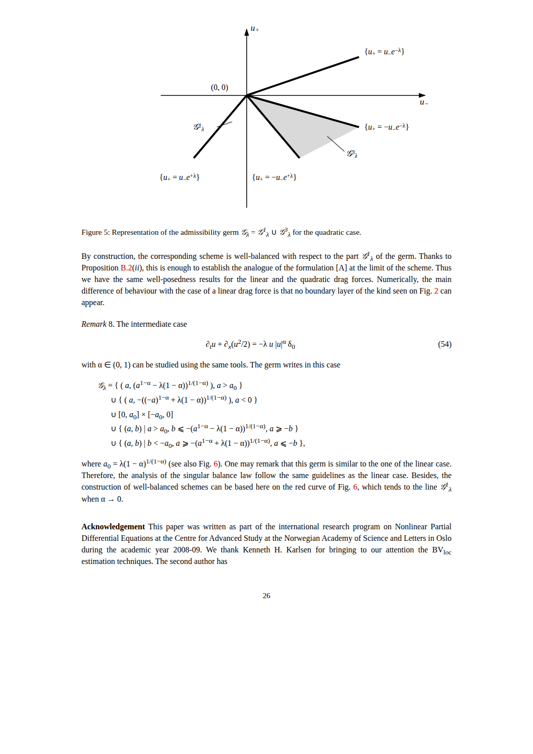u+ u− (0, 0) {u+ = u−e−λ} {u+ = −u−e−λ} 𝒢1λ 𝒢3λ {u+ = u−e+λ} {u+ = −u−e+λ}
Figure 5: Representation of the admissibility germ 𝒢λ = 𝒢1λ ∪ 𝒢3λ for the quadratic case.
By construction, the corresponding scheme is well-balanced with respect to the part 𝒢1λ of the germ. Thanks to Proposition B.2(ii), this is enough to establish the analogue of the formulation [A] at the limit of the scheme. Thus we have the same well-posedness results for the linear and the quadratic drag forces. Numerically, the main difference of behaviour with the case of a linear drag force is that no boundary layer of the kind seen on Fig. 2 can appear.
Remark 8. The intermediate case
∂tu + ∂x(u2/2) = −λ u |u|α δ0
(54)
with α ∈ (0, 1) can be studied using the same tools. The germ writes in this case
𝒢λ = { ( a, (a1−α − λ(1 − α))1/(1−α) ), a > a0 }
∪ { ( a, −((−a)1−α + λ(1 − α))1/(1−α) ), a < 0 }
∪ [0, a0] × [−a0, 0]
∪ { (a, b) | a > a0, b ⩽ −(a1−α − λ(1 − α))1/(1−α), a ⩾ −b }
∪ { (a, b) | b < −a0, a ⩾ −(a1−α + λ(1 − α))1/(1−α), a ⩽ −b },
where a0 = λ(1 − α)1/(1−α) (see also Fig. 6). One may remark that this germ is similar to the one of the linear case. Therefore, the analysis of the singular balance law follow the same guidelines as the linear case. Besides, the construction of well-balanced schemes can be based here on the red curve of Fig. 6, which tends to the line 𝒢1λ when α → 0.
Acknowledgement This paper was written as part of the international research program on Nonlinear Partial Differential Equations at the Centre for Advanced Study at the Norwegian Academy of Science and Letters in Oslo during the academic year 2008-09. We thank Kenneth H. Karlsen for bringing to our attention the BVloc estimation techniques. The second author has
26